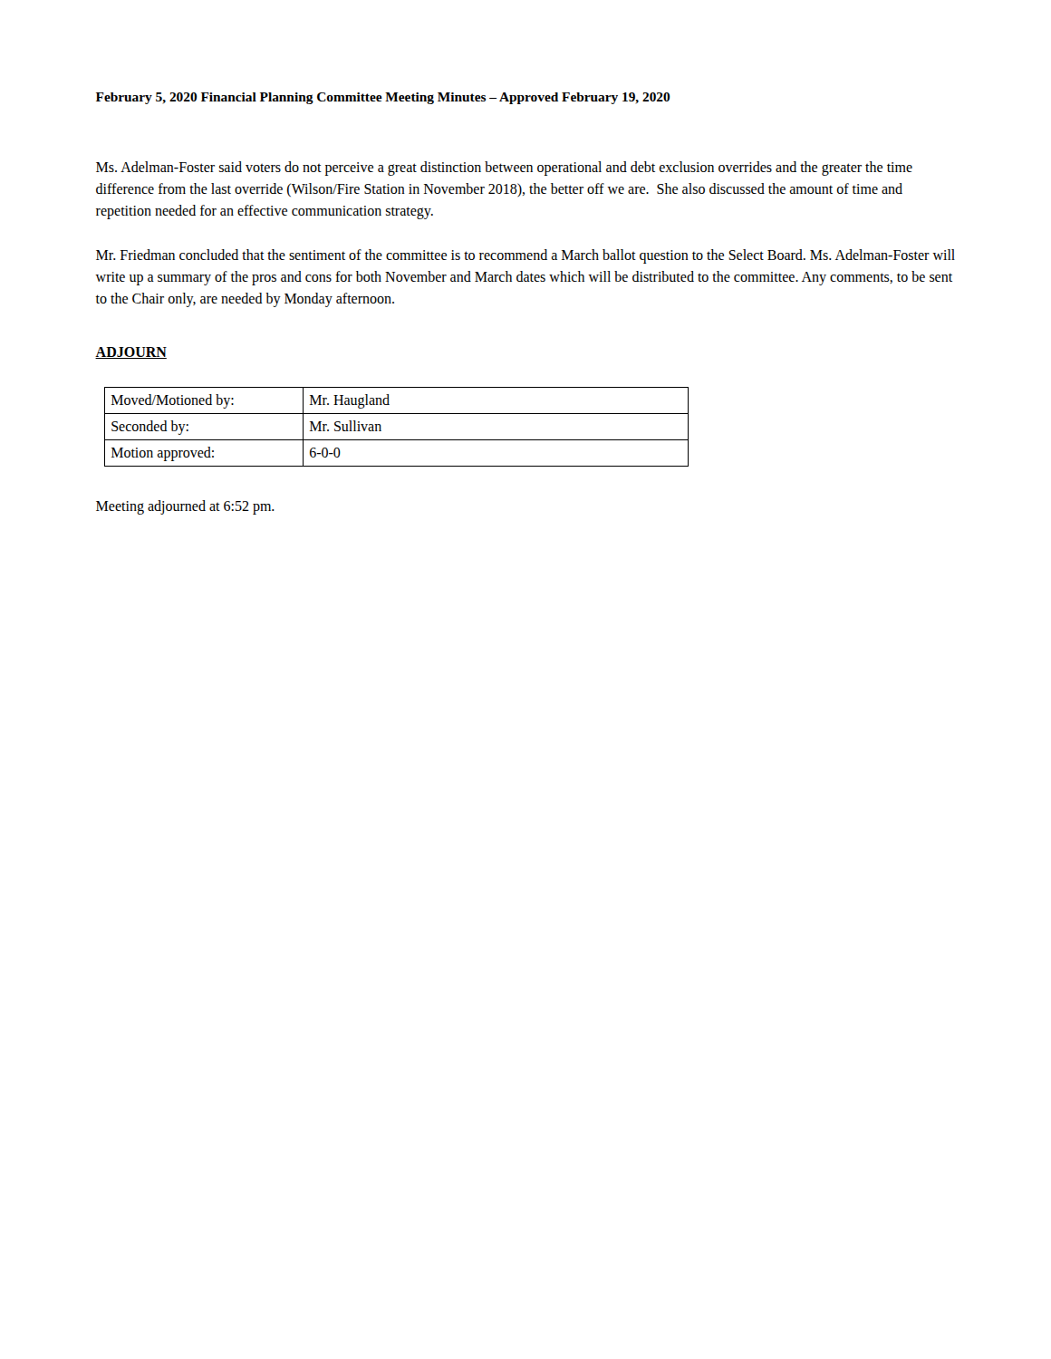February 5, 2020 Financial Planning Committee Meeting Minutes – Approved February 19, 2020
Ms. Adelman-Foster said voters do not perceive a great distinction between operational and debt exclusion overrides and the greater the time difference from the last override (Wilson/Fire Station in November 2018), the better off we are. She also discussed the amount of time and repetition needed for an effective communication strategy.
Mr. Friedman concluded that the sentiment of the committee is to recommend a March ballot question to the Select Board. Ms. Adelman-Foster will write up a summary of the pros and cons for both November and March dates which will be distributed to the committee. Any comments, to be sent to the Chair only, are needed by Monday afternoon.
ADJOURN
| Moved/Motioned by: | Mr. Haugland |
| Seconded by: | Mr. Sullivan |
| Motion approved: | 6-0-0 |
Meeting adjourned at 6:52 pm.